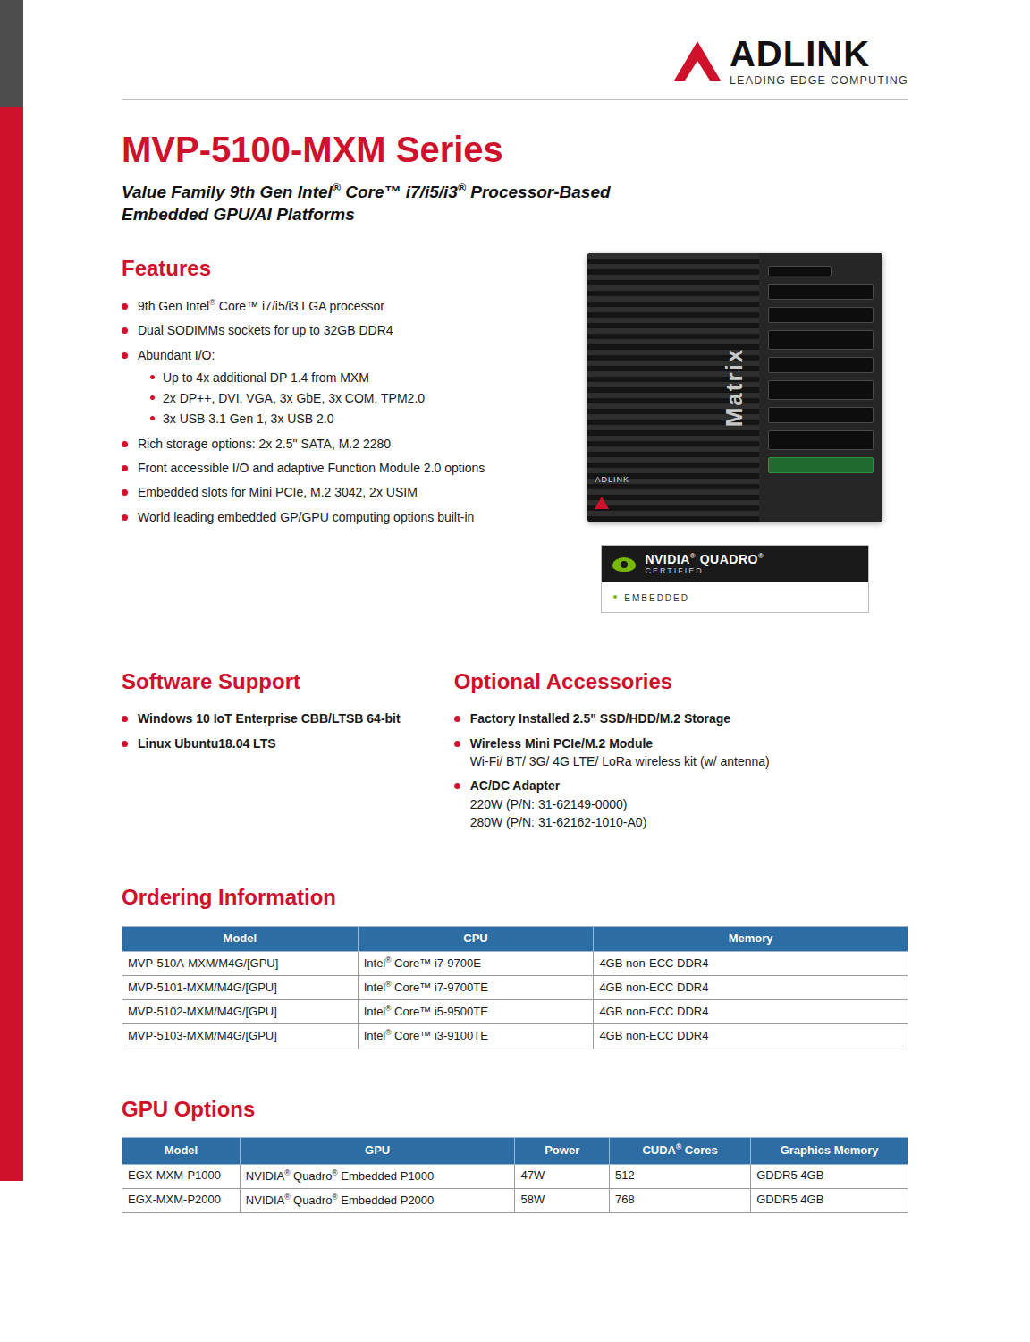ADLINK
LEADING EDGE COMPUTING
MVP-5100-MXM Series
Value Family 9th Gen Intel® Core™ i7/i5/i3® Processor-Based
Embedded GPU/AI Platforms
Features
9th Gen Intel® Core™ i7/i5/i3 LGA processor
Dual SODIMMs sockets for up to 32GB DDR4
Abundant I/O:
Up to 4x additional DP 1.4 from MXM
2x DP++, DVI, VGA, 3x GbE, 3x COM, TPM2.0
3x USB 3.1 Gen 1, 3x USB 2.0
Rich storage options: 2x 2.5" SATA, M.2 2280
Front accessible I/O and adaptive Function Module 2.0 options
Embedded slots for Mini PCIe, M.2 3042, 2x USIM
World leading embedded GP/GPU computing options built-in
Matrix
ADLINK
NVIDIA® QUADRO®
CERTIFIED
EMBEDDED
Software Support
Windows 10 IoT Enterprise CBB/LTSB 64-bit
Linux Ubuntu18.04 LTS
Optional Accessories
Factory Installed 2.5" SSD/HDD/M.2 Storage
Wireless Mini PCIe/M.2 Module
Wi-Fi/ BT/ 3G/ 4G LTE/ LoRa wireless kit (w/ antenna)
AC/DC Adapter
220W (P/N: 31-62149-0000)
280W (P/N: 31-62162-1010-A0)
Ordering Information
| Model | CPU | Memory |
| --- | --- | --- |
| MVP-510A-MXM/M4G/[GPU] | Intel ® Core™ i7-9700E | 4GB non-ECC DDR4 |
| MVP-5101-MXM/M4G/[GPU] | Intel ® Core™ i7-9700TE | 4GB non-ECC DDR4 |
| MVP-5102-MXM/M4G/[GPU] | Intel ® Core™ i5-9500TE | 4GB non-ECC DDR4 |
| MVP-5103-MXM/M4G/[GPU] | Intel ® Core™ i3-9100TE | 4GB non-ECC DDR4 |
GPU Options
| Model | GPU | Power | CUDA ® Cores | Graphics Memory |
| --- | --- | --- | --- | --- |
| EGX-MXM-P1000 | NVIDIA ® Quadro ® Embedded P1000 | 47W | 512 | GDDR5 4GB |
| EGX-MXM-P2000 | NVIDIA ® Quadro ® Embedded P2000 | 58W | 768 | GDDR5 4GB |